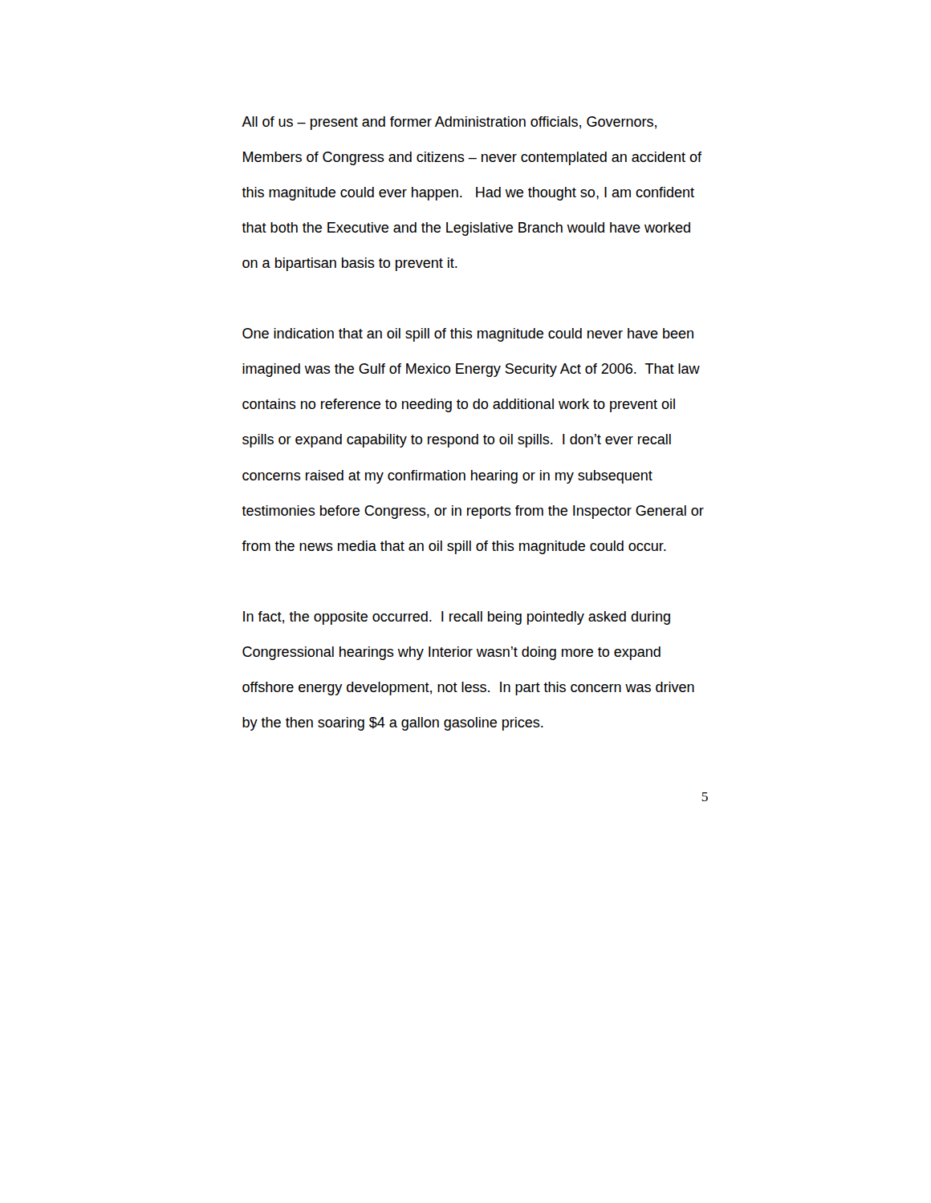All of us – present and former Administration officials, Governors, Members of Congress and citizens – never contemplated an accident of this magnitude could ever happen. Had we thought so, I am confident that both the Executive and the Legislative Branch would have worked on a bipartisan basis to prevent it.
One indication that an oil spill of this magnitude could never have been imagined was the Gulf of Mexico Energy Security Act of 2006. That law contains no reference to needing to do additional work to prevent oil spills or expand capability to respond to oil spills. I don’t ever recall concerns raised at my confirmation hearing or in my subsequent testimonies before Congress, or in reports from the Inspector General or from the news media that an oil spill of this magnitude could occur.
In fact, the opposite occurred. I recall being pointedly asked during Congressional hearings why Interior wasn’t doing more to expand offshore energy development, not less. In part this concern was driven by the then soaring $4 a gallon gasoline prices.
5